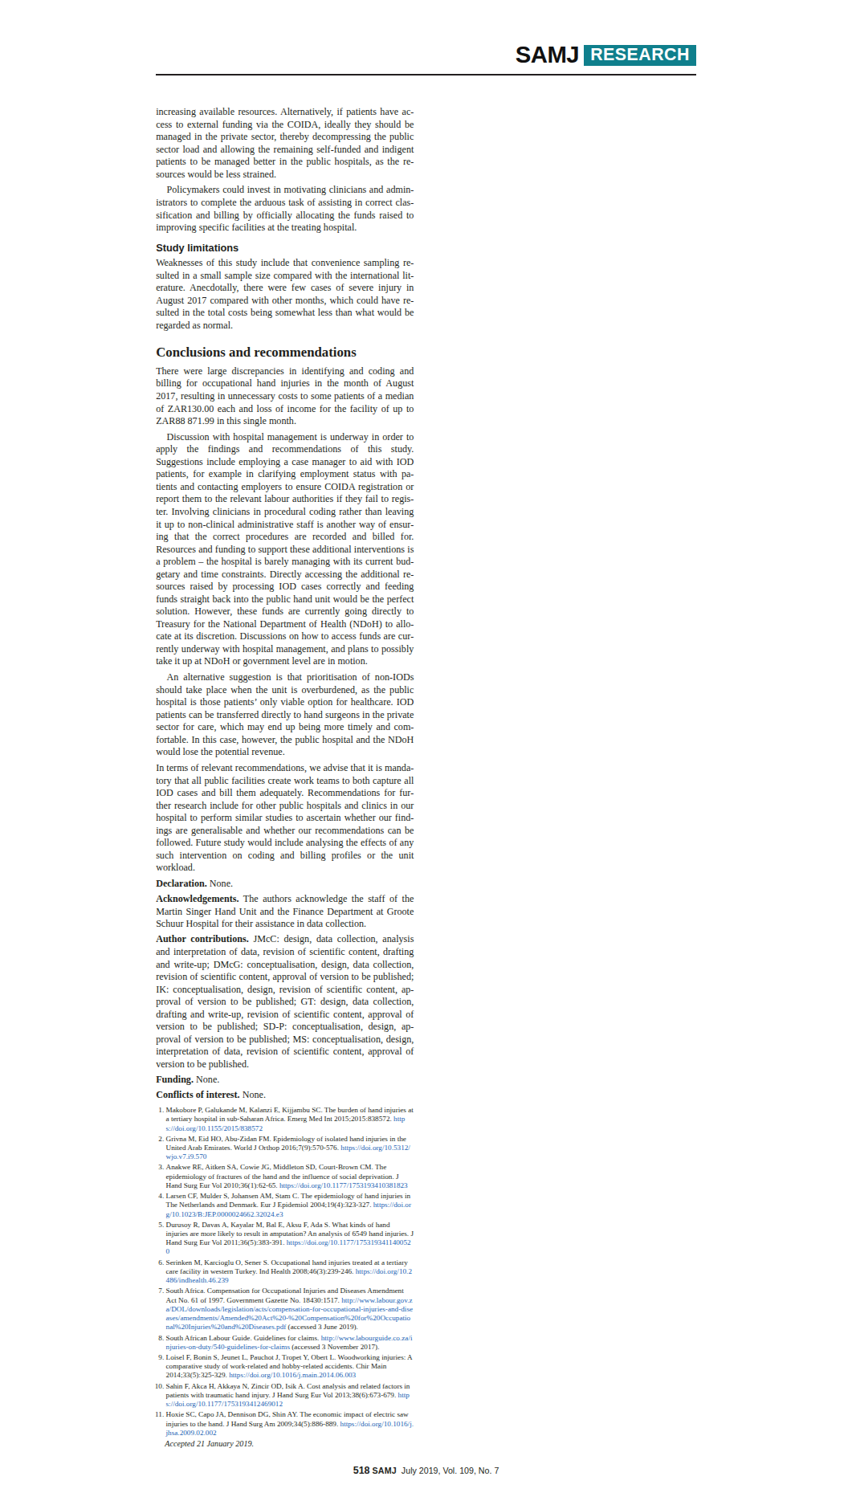SAMJ RESEARCH
increasing available resources. Alternatively, if patients have access to external funding via the COIDA, ideally they should be managed in the private sector, thereby decompressing the public sector load and allowing the remaining self-funded and indigent patients to be managed better in the public hospitals, as the resources would be less strained.
Policymakers could invest in motivating clinicians and administrators to complete the arduous task of assisting in correct classification and billing by officially allocating the funds raised to improving specific facilities at the treating hospital.
Study limitations
Weaknesses of this study include that convenience sampling resulted in a small sample size compared with the international literature. Anecdotally, there were few cases of severe injury in August 2017 compared with other months, which could have resulted in the total costs being somewhat less than what would be regarded as normal.
Conclusions and recommendations
There were large discrepancies in identifying and coding and billing for occupational hand injuries in the month of August 2017, resulting in unnecessary costs to some patients of a median of ZAR130.00 each and loss of income for the facility of up to ZAR88 871.99 in this single month.
Discussion with hospital management is underway in order to apply the findings and recommendations of this study. Suggestions include employing a case manager to aid with IOD patients, for example in clarifying employment status with patients and contacting employers to ensure COIDA registration or report them to the relevant labour authorities if they fail to register. Involving clinicians in procedural coding rather than leaving it up to non-clinical administrative staff is another way of ensuring that the correct procedures are recorded and billed for. Resources and funding to support these additional interventions is a problem – the hospital is barely managing with its current budgetary and time constraints. Directly accessing the additional resources raised by processing IOD cases correctly and feeding funds straight back into the public hand unit would be the perfect solution. However, these funds are currently going directly to Treasury for the National Department of Health (NDoH) to allocate at its discretion. Discussions on how to access funds are currently underway with hospital management, and plans to possibly take it up at NDoH or government level are in motion.
An alternative suggestion is that prioritisation of non-IODs should take place when the unit is overburdened, as the public hospital is those patients’ only viable option for healthcare. IOD patients can be transferred directly to hand surgeons in the private sector for care, which may end up being more timely and comfortable. In this case, however, the public hospital and the NDoH would lose the potential revenue.
In terms of relevant recommendations, we advise that it is mandatory that all public facilities create work teams to both capture all IOD cases and bill them adequately. Recommendations for further research include for other public hospitals and clinics in our hospital to perform similar studies to ascertain whether our findings are generalisable and whether our recommendations can be followed. Future study would include analysing the effects of any such intervention on coding and billing profiles or the unit workload.
Declaration. None.
Acknowledgements. The authors acknowledge the staff of the Martin Singer Hand Unit and the Finance Department at Groote Schuur Hospital for their assistance in data collection.
Author contributions. JMcC: design, data collection, analysis and interpretation of data, revision of scientific content, drafting and write-up; DMcG: conceptualisation, design, data collection, revision of scientific content, approval of version to be published; IK: conceptualisation, design, revision of scientific content, approval of version to be published; GT: design, data collection, drafting and write-up, revision of scientific content, approval of version to be published; SD-P: conceptualisation, design, approval of version to be published; MS: conceptualisation, design, interpretation of data, revision of scientific content, approval of version to be published.
Funding. None.
Conflicts of interest. None.
Makobore P, Galukande M, Kalanzi E, Kijjambu SC. The burden of hand injuries at a tertiary hospital in sub-Saharan Africa. Emerg Med Int 2015;2015:838572. https://doi.org/10.1155/2015/838572
Grivna M, Eid HO, Abu-Zidan FM. Epidemiology of isolated hand injuries in the United Arab Emirates. World J Orthop 2016;7(9):570-576. https://doi.org/10.5312/wjo.v7.i9.570
Anakwe RE, Aitken SA, Cowie JG, Middleton SD, Court-Brown CM. The epidemiology of fractures of the hand and the influence of social deprivation. J Hand Surg Eur Vol 2010;36(1):62-65. https://doi.org/10.1177/1753193410381823
Larsen CF, Mulder S, Johansen AM, Stam C. The epidemiology of hand injuries in The Netherlands and Denmark. Eur J Epidemiol 2004;19(4):323-327. https://doi.org/10.1023/B:JEP.0000024662.32024.e3
Durusoy R, Davas A, Kayalar M, Bal E, Aksu F, Ada S. What kinds of hand injuries are more likely to result in amputation? An analysis of 6549 hand injuries. J Hand Surg Eur Vol 2011;36(5):383-391. https://doi.org/10.1177/1753193411400520
Serinken M, Karcioglu O, Sener S. Occupational hand injuries treated at a tertiary care facility in western Turkey. Ind Health 2008;46(3):239-246. https://doi.org/10.2486/indhealth.46.239
South Africa. Compensation for Occupational Injuries and Diseases Amendment Act No. 61 of 1997. Government Gazette No. 18430:1517. http://www.labour.gov.za/DOL/downloads/legislation/acts/compensation-for-occupational-injuries-and-diseases/amendments/Amended%20Act%20-%20Compensation%20for%20Occupational%20Injuries%20and%20Diseases.pdf (accessed 3 June 2019).
South African Labour Guide. Guidelines for claims. http://www.labourguide.co.za/injuries-on-duty/540-guidelines-for-claims (accessed 3 November 2017).
Loisel F, Bonin S, Jeunet L, Pauchot J, Tropet Y, Obert L. Woodworking injuries: A comparative study of work-related and hobby-related accidents. Chir Main 2014;33(5):325-329. https://doi.org/10.1016/j.main.2014.06.003
Sahin F, Akca H, Akkaya N, Zincir OD, Isik A. Cost analysis and related factors in patients with traumatic hand injury. J Hand Surg Eur Vol 2013;38(6):673-679. https://doi.org/10.1177/1753193412469012
Hoxie SC, Capo JA, Dennison DG, Shin AY. The economic impact of electric saw injuries to the hand. J Hand Surg Am 2009;34(5):886-889. https://doi.org/10.1016/j.jhsa.2009.02.002
Accepted 21 January 2019.
518 SAMJ July 2019, Vol. 109, No. 7